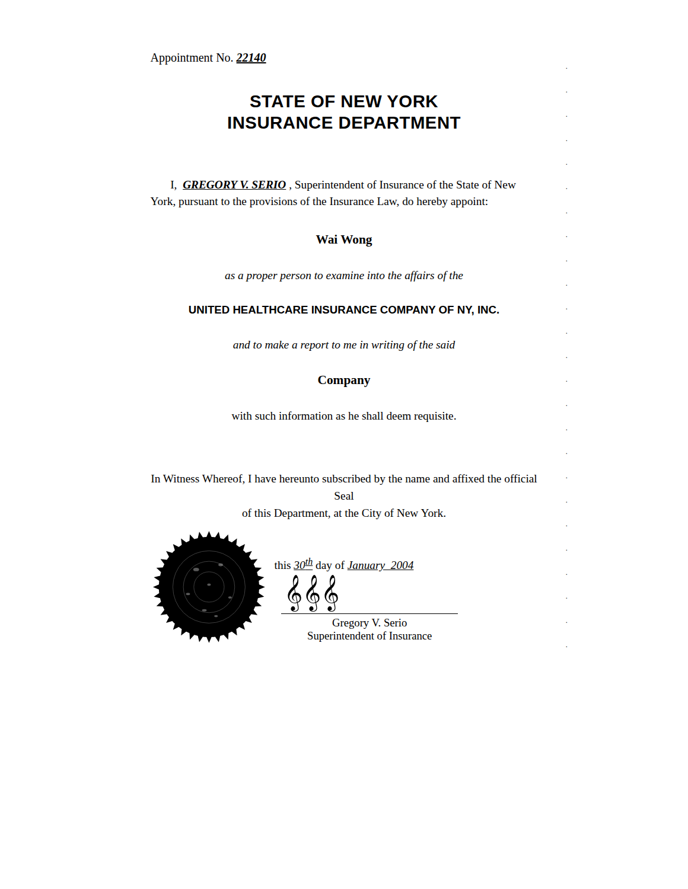Appointment No. 22140
STATE OF NEW YORK
INSURANCE DEPARTMENT
I, GREGORY V. SERIO, Superintendent of Insurance of the State of New York, pursuant to the provisions of the Insurance Law, do hereby appoint:
Wai Wong
as a proper person to examine into the affairs of the
UNITED HEALTHCARE INSURANCE COMPANY OF NY, INC.
and to make a report to me in writing of the said
Company
with such information as he shall deem requisite.
In Witness Whereof, I have hereunto subscribed by the name and affixed the official Seal
of this Department, at the City of New York.
this 30th day of January 2004
𝄞𝄞𝄞
Gregory V. Serio
Superintendent of Insurance
..... ..... ..... ..... .....